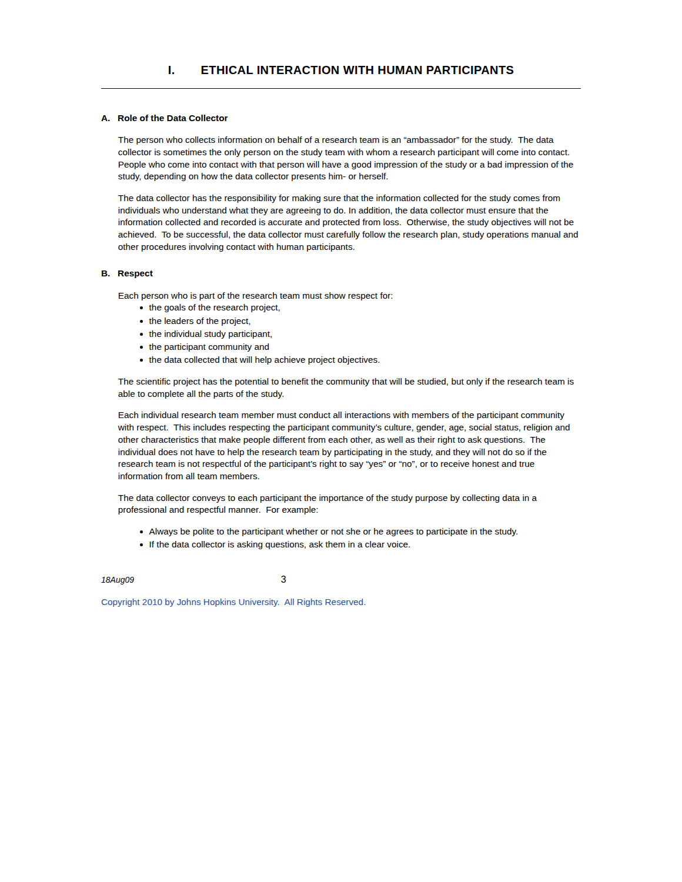I. ETHICAL INTERACTION WITH HUMAN PARTICIPANTS
A. Role of the Data Collector
The person who collects information on behalf of a research team is an “ambassador” for the study. The data collector is sometimes the only person on the study team with whom a research participant will come into contact.
People who come into contact with that person will have a good impression of the study or a bad impression of the study, depending on how the data collector presents him- or herself.
The data collector has the responsibility for making sure that the information collected for the study comes from individuals who understand what they are agreeing to do. In addition, the data collector must ensure that the information collected and recorded is accurate and protected from loss. Otherwise, the study objectives will not be achieved. To be successful, the data collector must carefully follow the research plan, study operations manual and other procedures involving contact with human participants.
B. Respect
Each person who is part of the research team must show respect for:
the goals of the research project,
the leaders of the project,
the individual study participant,
the participant community and
the data collected that will help achieve project objectives.
The scientific project has the potential to benefit the community that will be studied, but only if the research team is able to complete all the parts of the study.
Each individual research team member must conduct all interactions with members of the participant community with respect. This includes respecting the participant community’s culture, gender, age, social status, religion and other characteristics that make people different from each other, as well as their right to ask questions. The individual does not have to help the research team by participating in the study, and they will not do so if the research team is not respectful of the participant’s right to say “yes” or “no”, or to receive honest and true information from all team members.
The data collector conveys to each participant the importance of the study purpose by collecting data in a professional and respectful manner. For example:
Always be polite to the participant whether or not she or he agrees to participate in the study.
If the data collector is asking questions, ask them in a clear voice.
18Aug09 3
Copyright 2010 by Johns Hopkins University. All Rights Reserved.